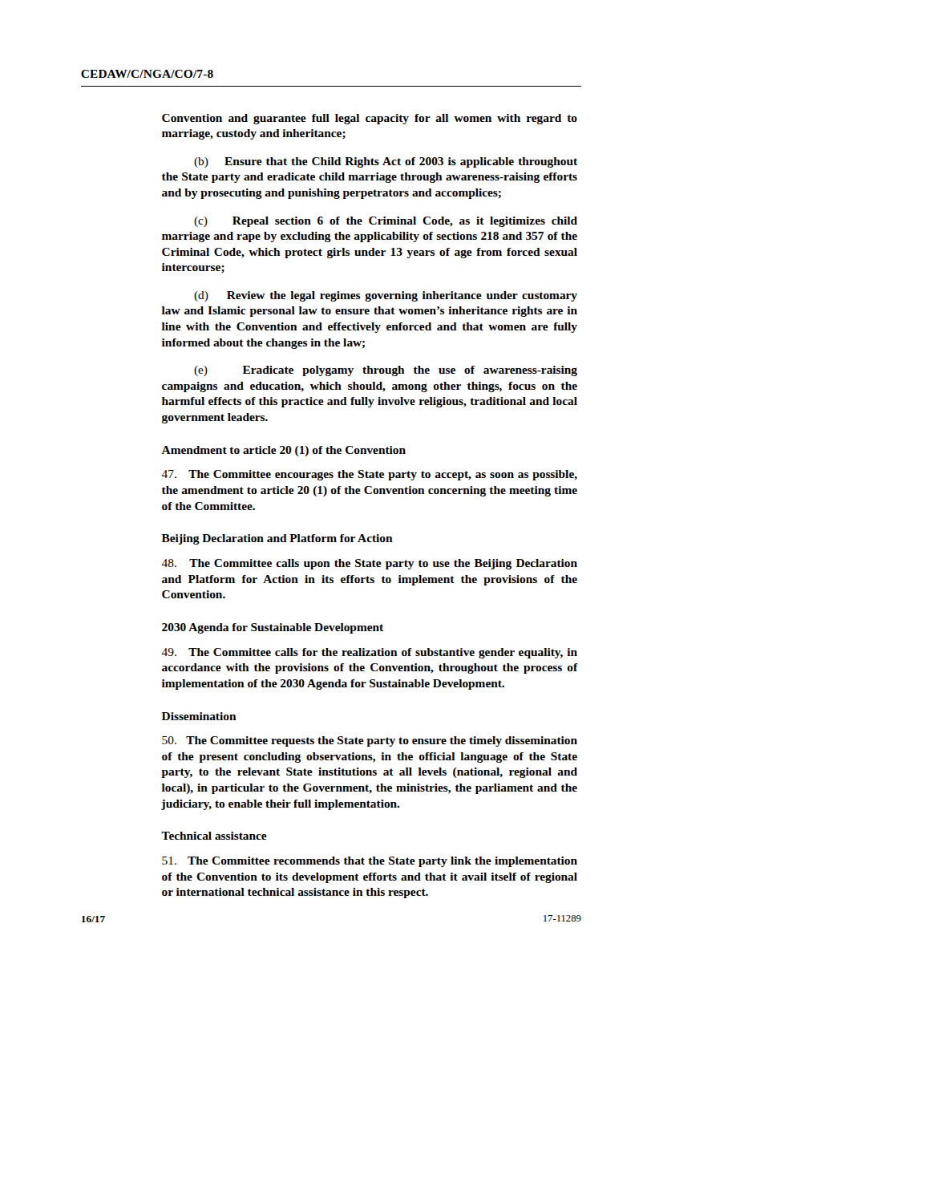CEDAW/C/NGA/CO/7-8
Convention and guarantee full legal capacity for all women with regard to marriage, custody and inheritance;
(b) Ensure that the Child Rights Act of 2003 is applicable throughout the State party and eradicate child marriage through awareness-raising efforts and by prosecuting and punishing perpetrators and accomplices;
(c) Repeal section 6 of the Criminal Code, as it legitimizes child marriage and rape by excluding the applicability of sections 218 and 357 of the Criminal Code, which protect girls under 13 years of age from forced sexual intercourse;
(d) Review the legal regimes governing inheritance under customary law and Islamic personal law to ensure that women’s inheritance rights are in line with the Convention and effectively enforced and that women are fully informed about the changes in the law;
(e) Eradicate polygamy through the use of awareness-raising campaigns and education, which should, among other things, focus on the harmful effects of this practice and fully involve religious, traditional and local government leaders.
Amendment to article 20 (1) of the Convention
47. The Committee encourages the State party to accept, as soon as possible, the amendment to article 20 (1) of the Convention concerning the meeting time of the Committee.
Beijing Declaration and Platform for Action
48. The Committee calls upon the State party to use the Beijing Declaration and Platform for Action in its efforts to implement the provisions of the Convention.
2030 Agenda for Sustainable Development
49. The Committee calls for the realization of substantive gender equality, in accordance with the provisions of the Convention, throughout the process of implementation of the 2030 Agenda for Sustainable Development.
Dissemination
50. The Committee requests the State party to ensure the timely dissemination of the present concluding observations, in the official language of the State party, to the relevant State institutions at all levels (national, regional and local), in particular to the Government, the ministries, the parliament and the judiciary, to enable their full implementation.
Technical assistance
51. The Committee recommends that the State party link the implementation of the Convention to its development efforts and that it avail itself of regional or international technical assistance in this respect.
16/17 17-11289